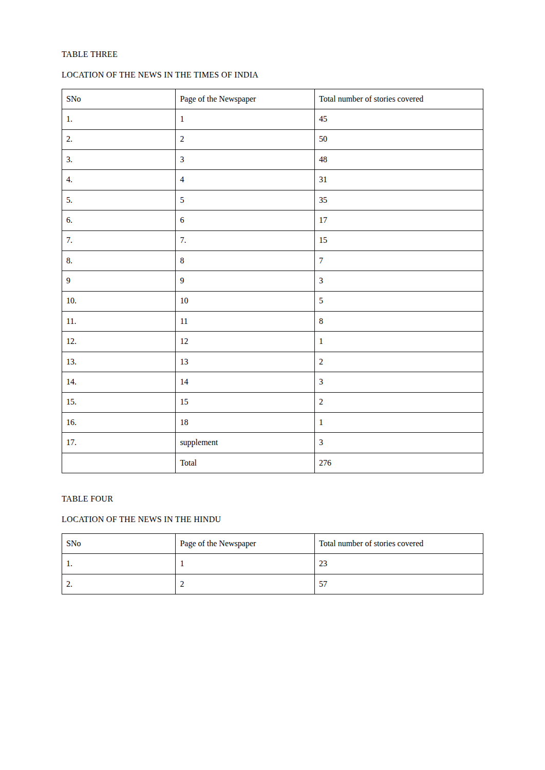TABLE THREE
LOCATION OF THE NEWS IN THE TIMES OF INDIA
| SNo | Page of the Newspaper | Total number of stories covered |
| 1. | 1 | 45 |
| 2. | 2 | 50 |
| 3. | 3 | 48 |
| 4. | 4 | 31 |
| 5. | 5 | 35 |
| 6. | 6 | 17 |
| 7. | 7. | 15 |
| 8. | 8 | 7 |
| 9 | 9 | 3 |
| 10. | 10 | 5 |
| 11. | 11 | 8 |
| 12. | 12 | 1 |
| 13. | 13 | 2 |
| 14. | 14 | 3 |
| 15. | 15 | 2 |
| 16. | 18 | 1 |
| 17. | supplement | 3 |
| | Total | 276 |
TABLE FOUR
LOCATION OF THE NEWS IN THE HINDU
| SNo | Page of the Newspaper | Total number of stories covered |
| 1. | 1 | 23 |
| 2. | 2 | 57 |